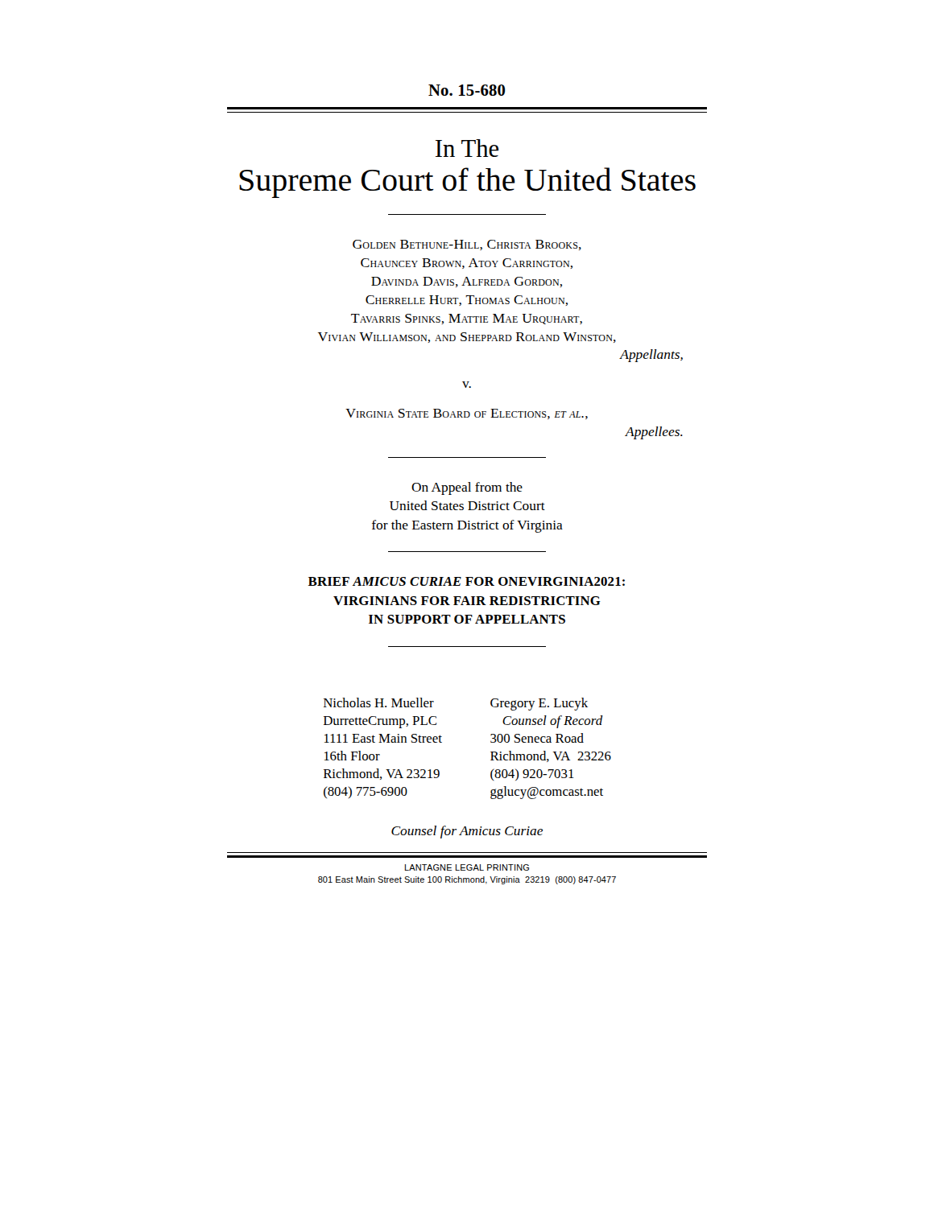No. 15-680
In The Supreme Court of the United States
Golden Bethune-Hill, Christa Brooks, Chauncey Brown, Atoy Carrington, Davinda Davis, Alfreda Gordon, Cherrelle Hurt, Thomas Calhoun, Tavarris Spinks, Mattie Mae Urquhart, Vivian Williamson, and Sheppard Roland Winston,
Appellants,
v.
Virginia State Board of Elections, et al.,
Appellees.
On Appeal from the
United States District Court
for the Eastern District of Virginia
BRIEF AMICUS CURIAE FOR ONEVIRGINIA2021:
VIRGINIANS FOR FAIR REDISTRICTING
IN SUPPORT OF APPELLANTS
Nicholas H. Mueller
DurretteCrump, PLC
1111 East Main Street
16th Floor
Richmond, VA 23219
(804) 775-6900
Gregory E. Lucyk
Counsel of Record
300 Seneca Road
Richmond, VA 23226
(804) 920-7031
gglucy@comcast.net
Counsel for Amicus Curiae
LANTAGNE LEGAL PRINTING
801 East Main Street Suite 100 Richmond, Virginia 23219 (800) 847-0477